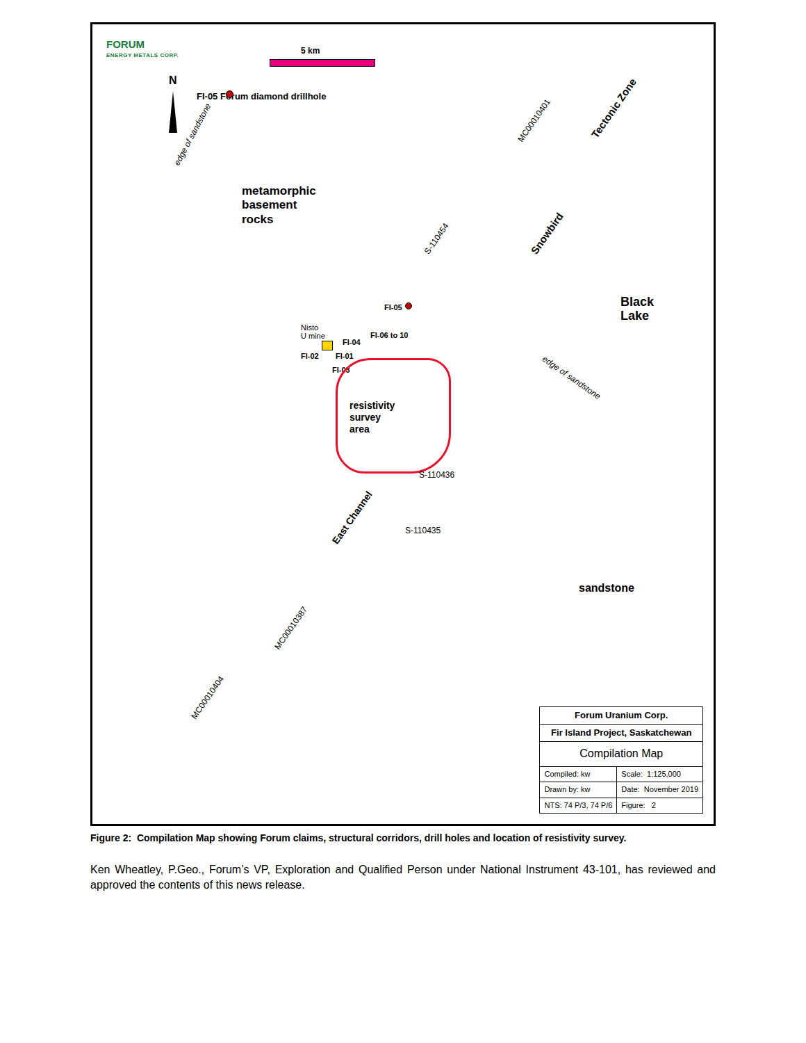FORUMENERGY METALS CORP. 5 km N FI-05 Forum diamond drillhole edge of sandstone edge of sandstone metamorphic
basement
rocks Tectonic Zone Snowbird MC00010401 S-110454 Black
Lake Nisto
U mine FI-05 FI-06 to 10 FI-04 FI-02 FI-01 FI-03 resistivity
survey
area S-110436 East Channel S-110435 MC00010387 MC00010404 sandstone
| Forum Uranium Corp. |
| Fir Island Project, Saskatchewan |
| Compilation Map |
| Compiled: kw | Scale: 1:125,000 |
| Drawn by: kw | Date: November 2019 |
| NTS: 74 P/3, 74 P/6 | Figure: 2 |
Figure 2: Compilation Map showing Forum claims, structural corridors, drill holes and location of resistivity survey.
Ken Wheatley, P.Geo., Forum’s VP, Exploration and Qualified Person under National Instrument 43-101, has reviewed and approved the contents of this news release.